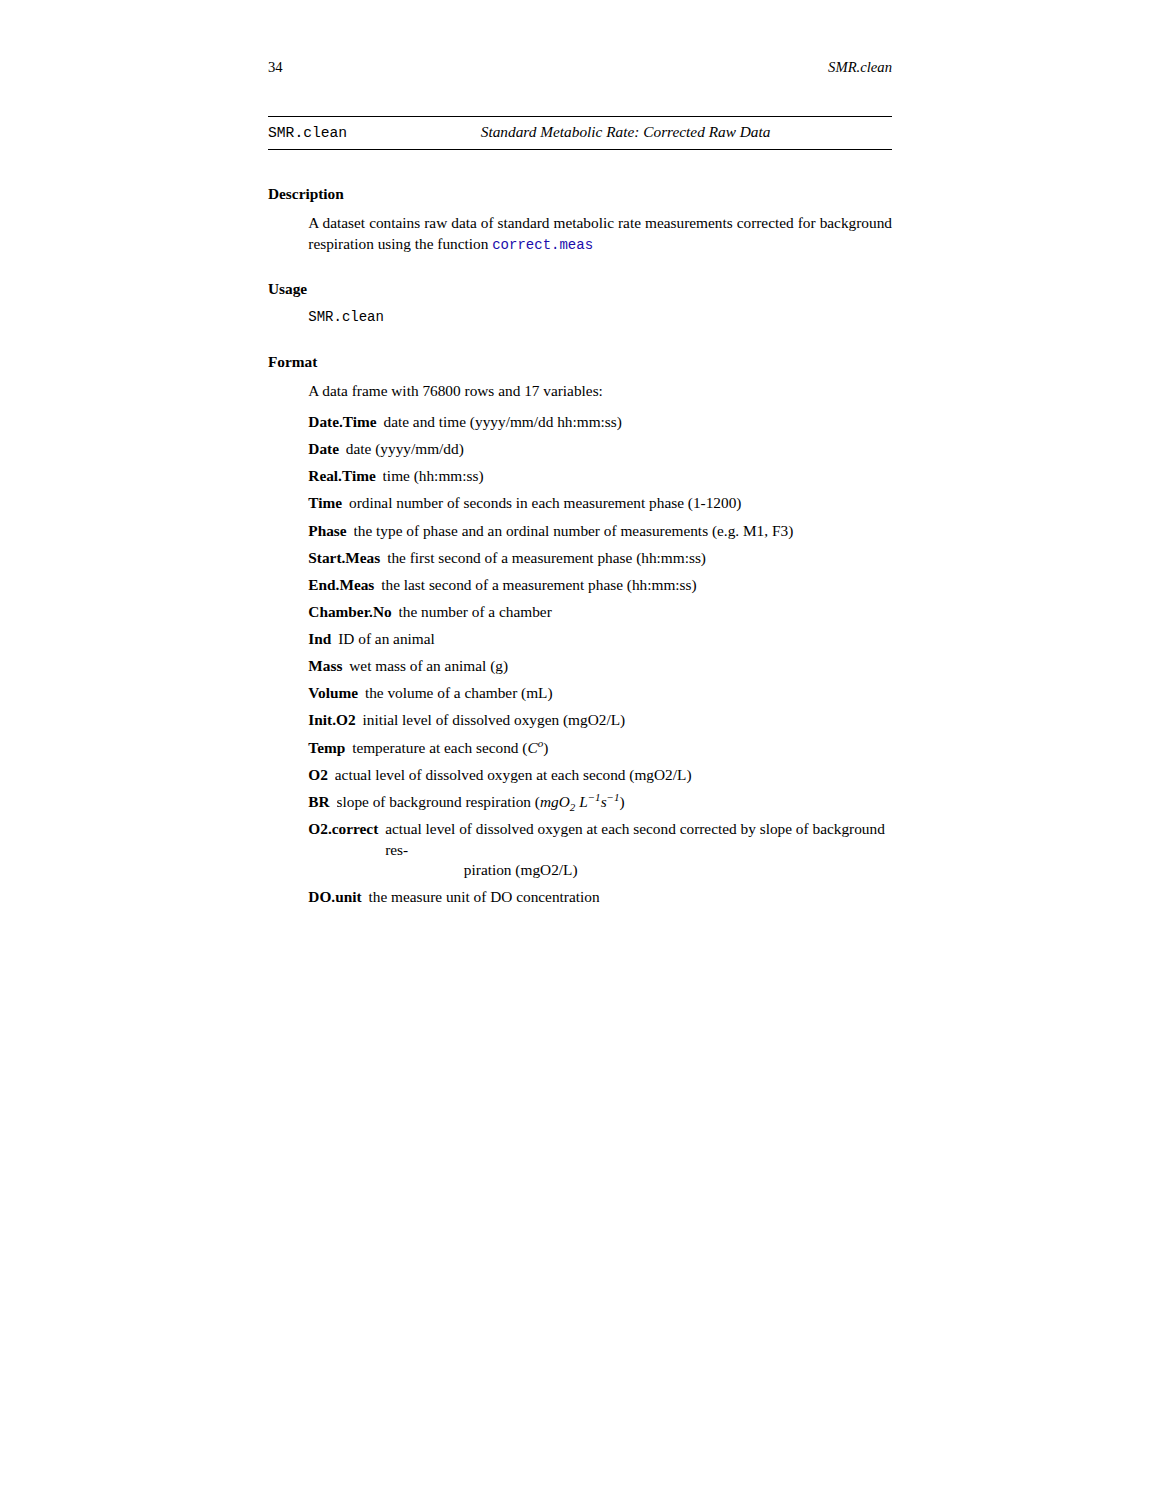34 SMR.clean
SMR.clean Standard Metabolic Rate: Corrected Raw Data
Description
A dataset contains raw data of standard metabolic rate measurements corrected for background respiration using the function correct.meas
Usage
SMR.clean
Format
A data frame with 76800 rows and 17 variables:
Date.Time
date and time (yyyy/mm/dd hh:mm:ss)
Date
date (yyyy/mm/dd)
Real.Time
time (hh:mm:ss)
Time
ordinal number of seconds in each measurement phase (1-1200)
Phase
the type of phase and an ordinal number of measurements (e.g. M1, F3)
Start.Meas
the first second of a measurement phase (hh:mm:ss)
End.Meas
the last second of a measurement phase (hh:mm:ss)
Chamber.No
the number of a chamber
Ind
ID of an animal
Mass
wet mass of an animal (g)
Volume
the volume of a chamber (mL)
Init.O2
initial level of dissolved oxygen (mgO2/L)
Temp
temperature at each second (Co)
O2
actual level of dissolved oxygen at each second (mgO2/L)
BR
slope of background respiration (mgO2 L−1s−1)
O2.correct
actual level of dissolved oxygen at each second corrected by slope of background res-
piration (mgO2/L)
DO.unit
the measure unit of DO concentration